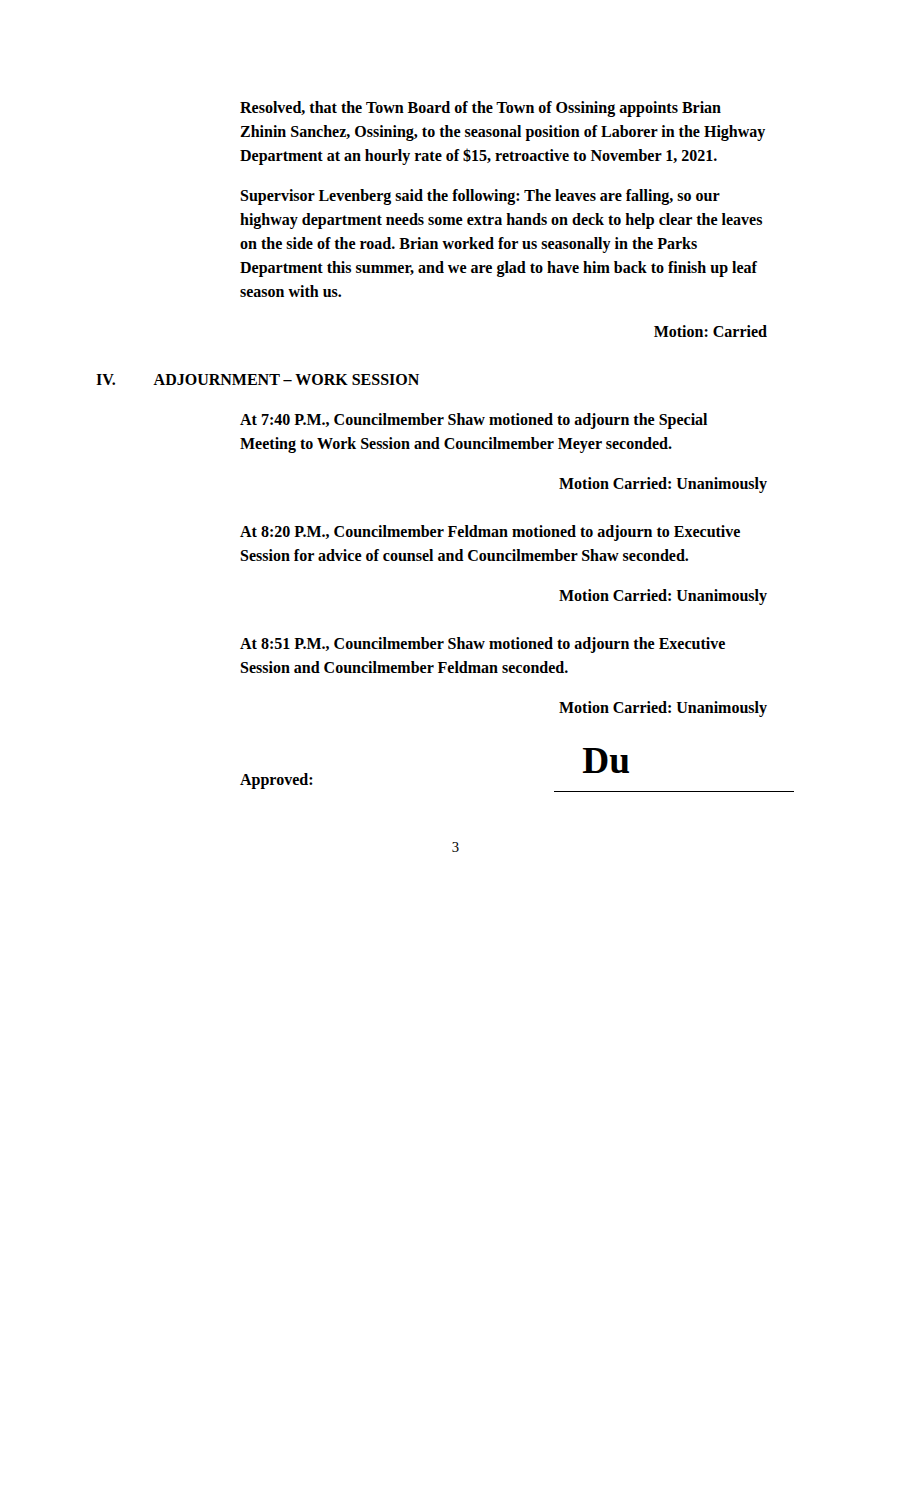Resolved, that the Town Board of the Town of Ossining appoints Brian Zhinin Sanchez, Ossining, to the seasonal position of Laborer in the Highway Department at an hourly rate of $15, retroactive to November 1, 2021.
Supervisor Levenberg said the following: The leaves are falling, so our highway department needs some extra hands on deck to help clear the leaves on the side of the road. Brian worked for us seasonally in the Parks Department this summer, and we are glad to have him back to finish up leaf season with us.
Motion: Carried
IV. ADJOURNMENT – WORK SESSION
At 7:40 P.M., Councilmember Shaw motioned to adjourn the Special Meeting to Work Session and Councilmember Meyer seconded.
Motion Carried: Unanimously
At 8:20 P.M., Councilmember Feldman motioned to adjourn to Executive Session for advice of counsel and Councilmember Shaw seconded.
Motion Carried: Unanimously
At 8:51 P.M., Councilmember Shaw motioned to adjourn the Executive Session and Councilmember Feldman seconded.
Motion Carried: Unanimously
Approved:Du
3